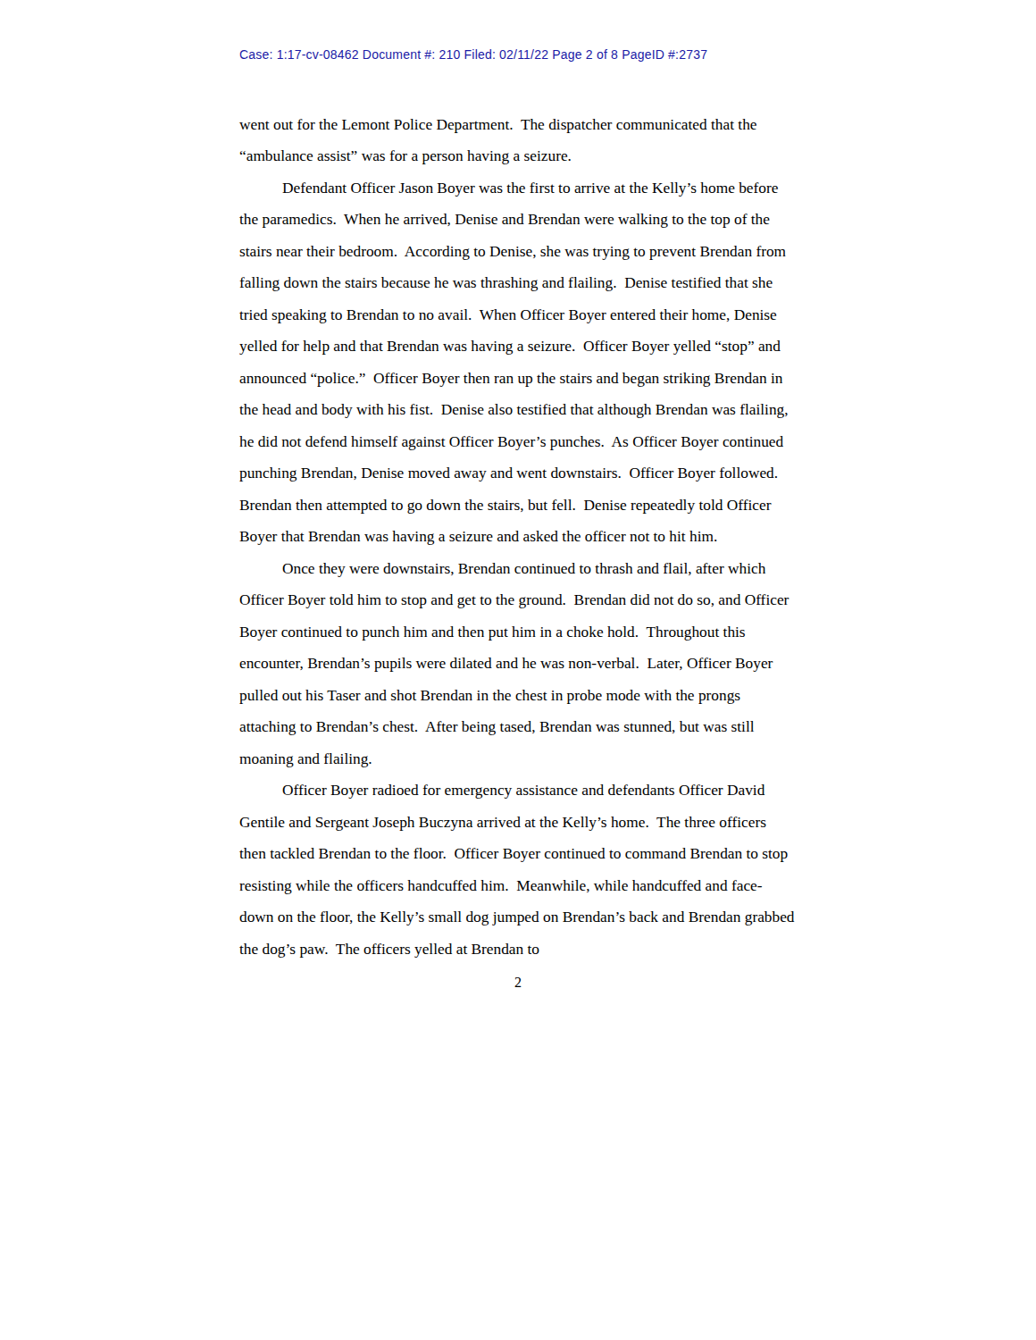Case: 1:17-cv-08462 Document #: 210 Filed: 02/11/22 Page 2 of 8 PageID #:2737
went out for the Lemont Police Department. The dispatcher communicated that the “ambulance assist” was for a person having a seizure.
Defendant Officer Jason Boyer was the first to arrive at the Kelly’s home before the paramedics. When he arrived, Denise and Brendan were walking to the top of the stairs near their bedroom. According to Denise, she was trying to prevent Brendan from falling down the stairs because he was thrashing and flailing. Denise testified that she tried speaking to Brendan to no avail. When Officer Boyer entered their home, Denise yelled for help and that Brendan was having a seizure. Officer Boyer yelled “stop” and announced “police.” Officer Boyer then ran up the stairs and began striking Brendan in the head and body with his fist. Denise also testified that although Brendan was flailing, he did not defend himself against Officer Boyer’s punches. As Officer Boyer continued punching Brendan, Denise moved away and went downstairs. Officer Boyer followed. Brendan then attempted to go down the stairs, but fell. Denise repeatedly told Officer Boyer that Brendan was having a seizure and asked the officer not to hit him.
Once they were downstairs, Brendan continued to thrash and flail, after which Officer Boyer told him to stop and get to the ground. Brendan did not do so, and Officer Boyer continued to punch him and then put him in a choke hold. Throughout this encounter, Brendan’s pupils were dilated and he was non-verbal. Later, Officer Boyer pulled out his Taser and shot Brendan in the chest in probe mode with the prongs attaching to Brendan’s chest. After being tased, Brendan was stunned, but was still moaning and flailing.
Officer Boyer radioed for emergency assistance and defendants Officer David Gentile and Sergeant Joseph Buczyna arrived at the Kelly’s home. The three officers then tackled Brendan to the floor. Officer Boyer continued to command Brendan to stop resisting while the officers handcuffed him. Meanwhile, while handcuffed and face-down on the floor, the Kelly’s small dog jumped on Brendan’s back and Brendan grabbed the dog’s paw. The officers yelled at Brendan to
2